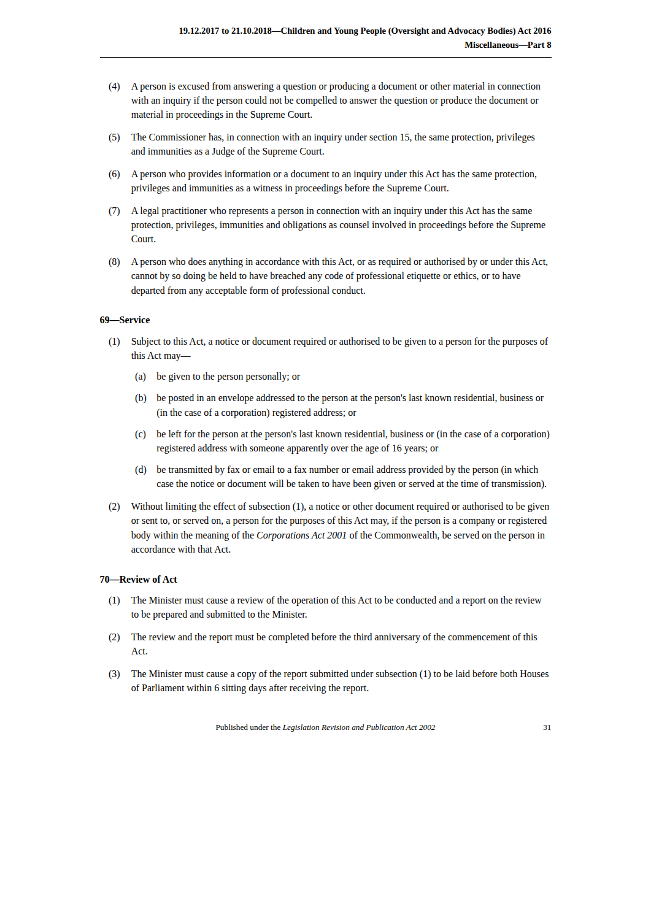19.12.2017 to 21.10.2018—Children and Young People (Oversight and Advocacy Bodies) Act 2016
Miscellaneous—Part 8
(4)
A person is excused from answering a question or producing a document or other material in connection with an inquiry if the person could not be compelled to answer the question or produce the document or material in proceedings in the Supreme Court.
(5)
The Commissioner has, in connection with an inquiry under section 15, the same protection, privileges and immunities as a Judge of the Supreme Court.
(6)
A person who provides information or a document to an inquiry under this Act has the same protection, privileges and immunities as a witness in proceedings before the Supreme Court.
(7)
A legal practitioner who represents a person in connection with an inquiry under this Act has the same protection, privileges, immunities and obligations as counsel involved in proceedings before the Supreme Court.
(8)
A person who does anything in accordance with this Act, or as required or authorised by or under this Act, cannot by so doing be held to have breached any code of professional etiquette or ethics, or to have departed from any acceptable form of professional conduct.
69—Service
(1)
Subject to this Act, a notice or document required or authorised to be given to a person for the purposes of this Act may—
(a)
be given to the person personally; or
(b)
be posted in an envelope addressed to the person at the person's last known residential, business or (in the case of a corporation) registered address; or
(c)
be left for the person at the person's last known residential, business or (in the case of a corporation) registered address with someone apparently over the age of 16 years; or
(d)
be transmitted by fax or email to a fax number or email address provided by the person (in which case the notice or document will be taken to have been given or served at the time of transmission).
(2)
Without limiting the effect of subsection (1), a notice or other document required or authorised to be given or sent to, or served on, a person for the purposes of this Act may, if the person is a company or registered body within the meaning of the Corporations Act 2001 of the Commonwealth, be served on the person in accordance with that Act.
70—Review of Act
(1)
The Minister must cause a review of the operation of this Act to be conducted and a report on the review to be prepared and submitted to the Minister.
(2)
The review and the report must be completed before the third anniversary of the commencement of this Act.
(3)
The Minister must cause a copy of the report submitted under subsection (1) to be laid before both Houses of Parliament within 6 sitting days after receiving the report.
Published under the Legislation Revision and Publication Act 2002 31